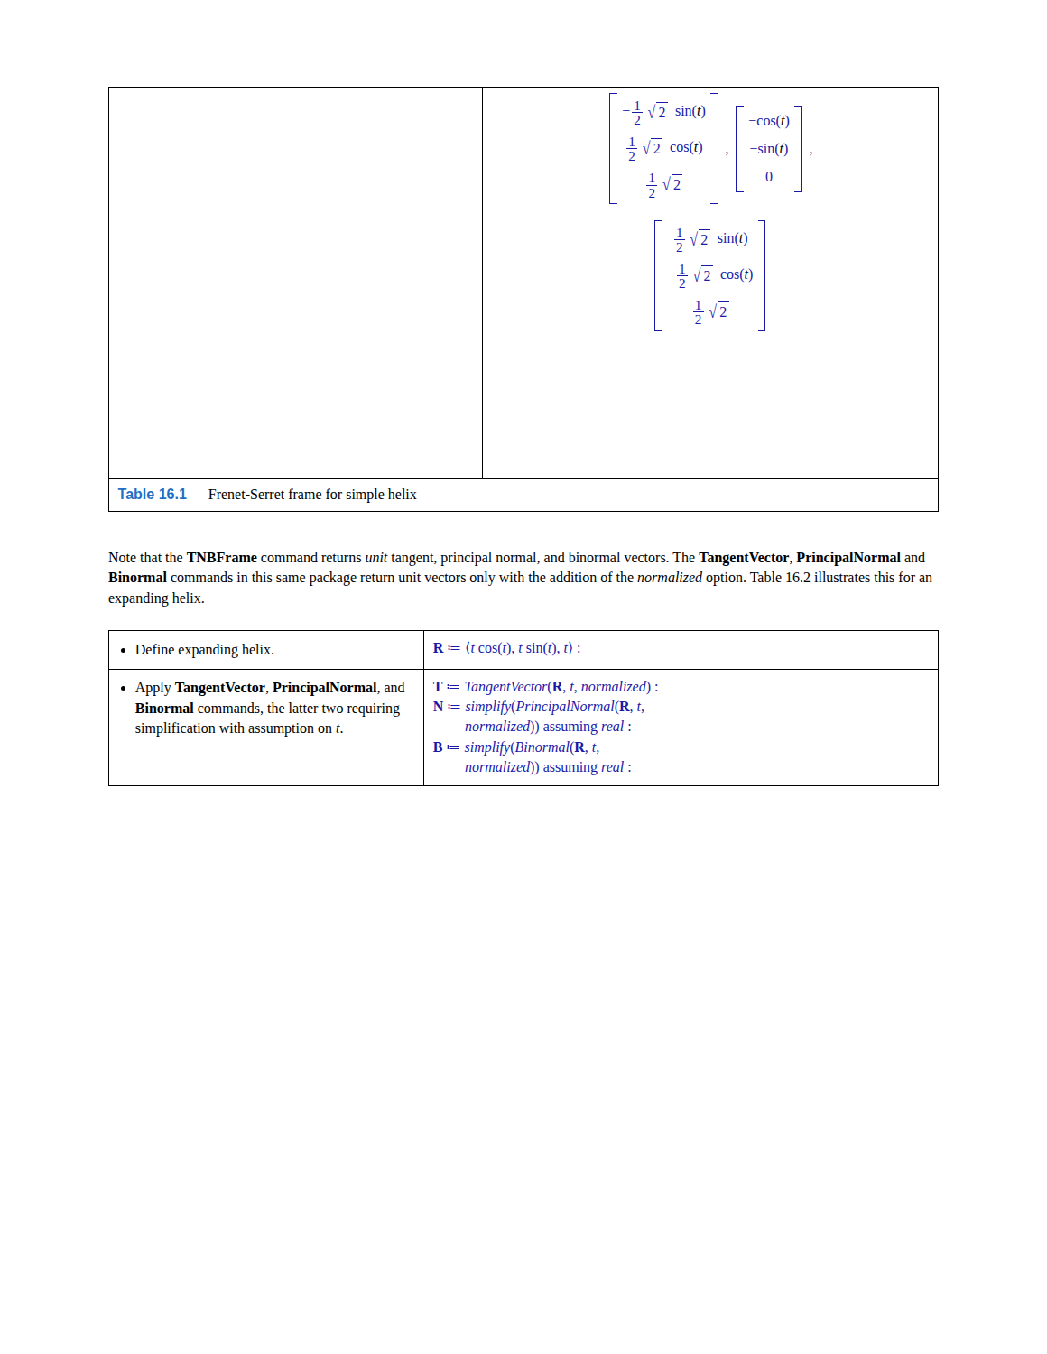| | − 1 2 √ 2 sin( t ) 1 2 √ 2 cos( t ) 1 2 √ 2 , −cos( t ) −sin( t ) 0 , 1 2 √ 2 sin( t ) − 1 2 √ 2 cos( t ) 1 2 √ 2 |
| Table 16.1 Frenet-Serret frame for simple helix |
Note that the TNBFrame command returns unit tangent, principal normal, and binormal vectors. The TangentVector, PrincipalNormal and Binormal commands in this same package return unit vectors only with the addition of the normalized option. Table 16.2 illustrates this for an expanding helix.
| Define expanding helix. | R ≔ ⟨ t cos( t ), t sin( t ), t ⟩ : |
| Apply TangentVector , PrincipalNormal , and Binormal commands, the latter two requiring simplification with assumption on t . | T ≔ TangentVector ( R , t , normalized ) : N ≔ simplify ( PrincipalNormal ( R , t , normalized )) assuming real : B ≔ simplify ( Binormal ( R , t , normalized )) assuming real : |